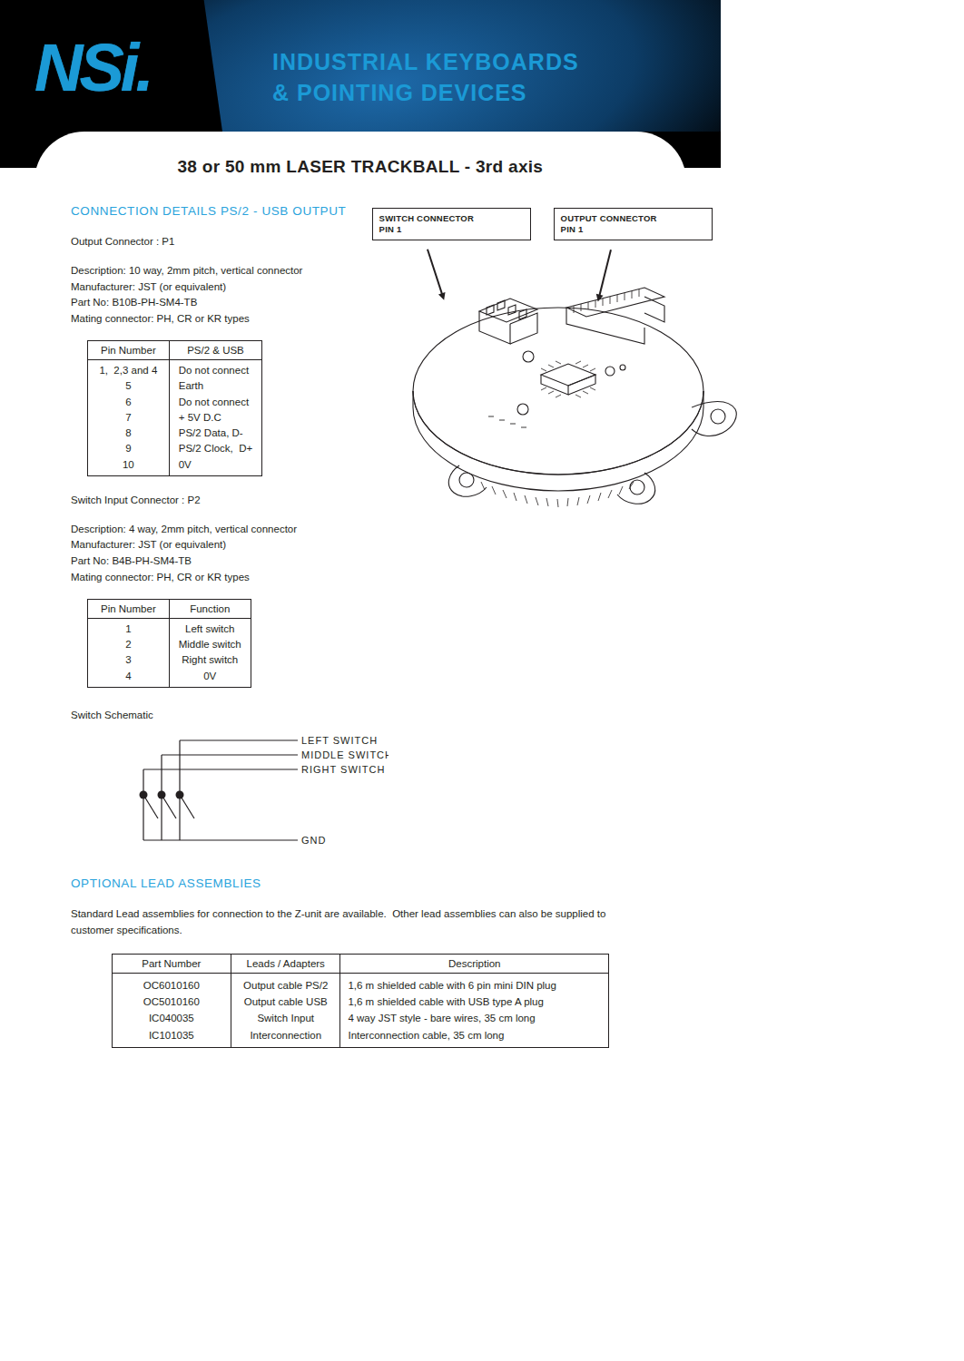NSi.
Industrial Keyboards
& Pointing Devices
38 or 50 mm LASER TRACKBALL - 3rd axis
Connection details PS/2 - USB output
Output Connector : P1
Description: 10 way, 2mm pitch, vertical connector
Manufacturer: JST (or equivalent)
Part No: B10B-PH-SM4-TB
Mating connector: PH, CR or KR types
| Pin Number | PS/2 & USB |
| --- | --- |
| 1, 2,3 and 4 5 6 7 8 9 10 | Do not connect Earth Do not connect + 5V D.C PS/2 Data, D- PS/2 Clock, D+ 0V |
Switch Input Connector : P2
Description: 4 way, 2mm pitch, vertical connector
Manufacturer: JST (or equivalent)
Part No: B4B-PH-SM4-TB
Mating connector: PH, CR or KR types
| Pin Number | Function |
| --- | --- |
| 1 2 3 4 | Left switch Middle switch Right switch 0V |
SWITCH CONNECTOR
PIN 1
OUTPUT CONNECTOR
PIN 1
Switch Schematic
LEFT SWITCH MIDDLE SWITCH RIGHT SWITCH GND
Optional lead assemblies
Standard Lead assemblies for connection to the Z-unit are available. Other lead assemblies can also be supplied to customer specifications.
| Part Number | Leads / Adapters | Description |
| --- | --- | --- |
| OC6010160 OC5010160 IC040035 IC101035 | Output cable PS/2 Output cable USB Switch Input Interconnection | 1,6 m shielded cable with 6 pin mini DIN plug 1,6 m shielded cable with USB type A plug 4 way JST style - bare wires, 35 cm long Interconnection cable, 35 cm long |
NSi.
NSI bvba, Haakstraat 1A, B-3740 Bilzen, Belgium
Tel. : +32 89 51 90 00 E-mail : info@nsi-be.com
5
www.nsi-be.com